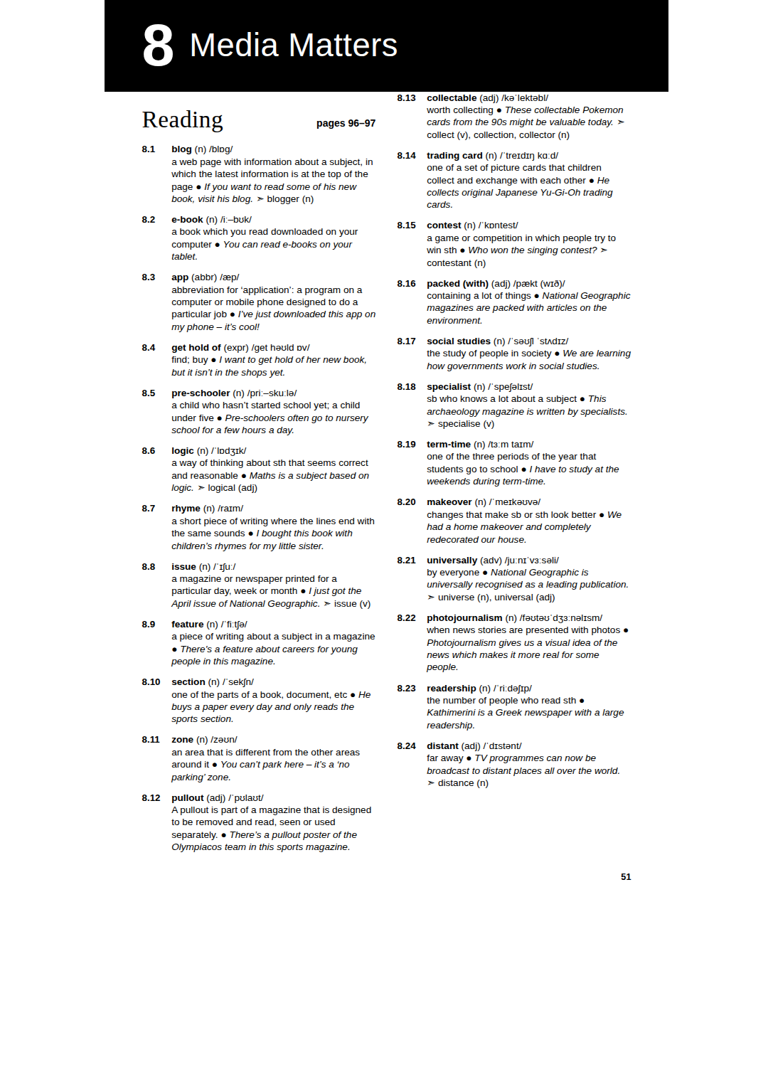8
Media Matters
Reading
pages 96–97
8.1
blog (n) /blɒɡ/ a web page with information about a subject, in which the latest information is at the top of the page ● If you want to read some of his new book, visit his blog. ➣ blogger (n)
8.2
e-book (n) /iː–bʊk/ a book which you read downloaded on your computer ● You can read e-books on your tablet.
8.3
app (abbr) /æp/ abbreviation for ‘application’: a program on a computer or mobile phone designed to do a particular job ● I’ve just downloaded this app on my phone – it’s cool!
8.4
get hold of (expr) /ɡet həʊld ɒv/ find; buy ● I want to get hold of her new book, but it isn’t in the shops yet.
8.5
pre-schooler (n) /priː–skuːlə/ a child who hasn’t started school yet; a child under five ● Pre-schoolers often go to nursery school for a few hours a day.
8.6
logic (n) /ˈlɒdʒɪk/ a way of thinking about sth that seems correct and reasonable ● Maths is a subject based on logic. ➣ logical (adj)
8.7
rhyme (n) /raɪm/ a short piece of writing where the lines end with the same sounds ● I bought this book with children’s rhymes for my little sister.
8.8
issue (n) /ˈɪʃuː/ a magazine or newspaper printed for a particular day, week or month ● I just got the April issue of National Geographic. ➣ issue (v)
8.9
feature (n) /ˈfiːtʃə/ a piece of writing about a subject in a magazine ● There's a feature about careers for young people in this magazine.
8.10
section (n) /ˈsekʃn/ one of the parts of a book, document, etc ● He buys a paper every day and only reads the sports section.
8.11
zone (n) /zəʊn/ an area that is different from the other areas around it ● You can’t park here – it’s a ‘no parking’ zone.
8.12
pullout (adj) /ˈpʊlaʊt/ A pullout is part of a magazine that is designed to be removed and read, seen or used separately. ● There’s a pullout poster of the Olympiacos team in this sports magazine.
8.13
collectable (adj) /kəˈlektəbl/ worth collecting ● These collectable Pokemon cards from the 90s might be valuable today. ➣ collect (v), collection, collector (n)
8.14
trading card (n) /ˈtreɪdɪŋ kɑːd/ one of a set of picture cards that children collect and exchange with each other ● He collects original Japanese Yu-Gi-Oh trading cards.
8.15
contest (n) /ˈkɒntest/ a game or competition in which people try to win sth ● Who won the singing contest? ➣ contestant (n)
8.16
packed (with) (adj) /pækt (wɪð)/ containing a lot of things ● National Geographic magazines are packed with articles on the environment.
8.17
social studies (n) /ˈsəʊʃl ˈstʌdɪz/ the study of people in society ● We are learning how governments work in social studies.
8.18
specialist (n) /ˈspeʃəlɪst/ sb who knows a lot about a subject ● This archaeology magazine is written by specialists. ➣ specialise (v)
8.19
term-time (n) /tɜːm taɪm/ one of the three periods of the year that students go to school ● I have to study at the weekends during term-time.
8.20
makeover (n) /ˈmeɪkəʊvə/ changes that make sb or sth look better ● We had a home makeover and completely redecorated our house.
8.21
universally (adv) /juːnɪˈvɜːsəli/ by everyone ● National Geographic is universally recognised as a leading publication. ➣ universe (n), universal (adj)
8.22
photojournalism (n) /fəʊtəʊˈdʒɜːnəlɪsm/ when news stories are presented with photos ● Photojournalism gives us a visual idea of the news which makes it more real for some people.
8.23
readership (n) /ˈriːdəʃɪp/ the number of people who read sth ● Kathimerini is a Greek newspaper with a large readership.
8.24
distant (adj) /ˈdɪstənt/ far away ● TV programmes can now be broadcast to distant places all over the world. ➣ distance (n)
51